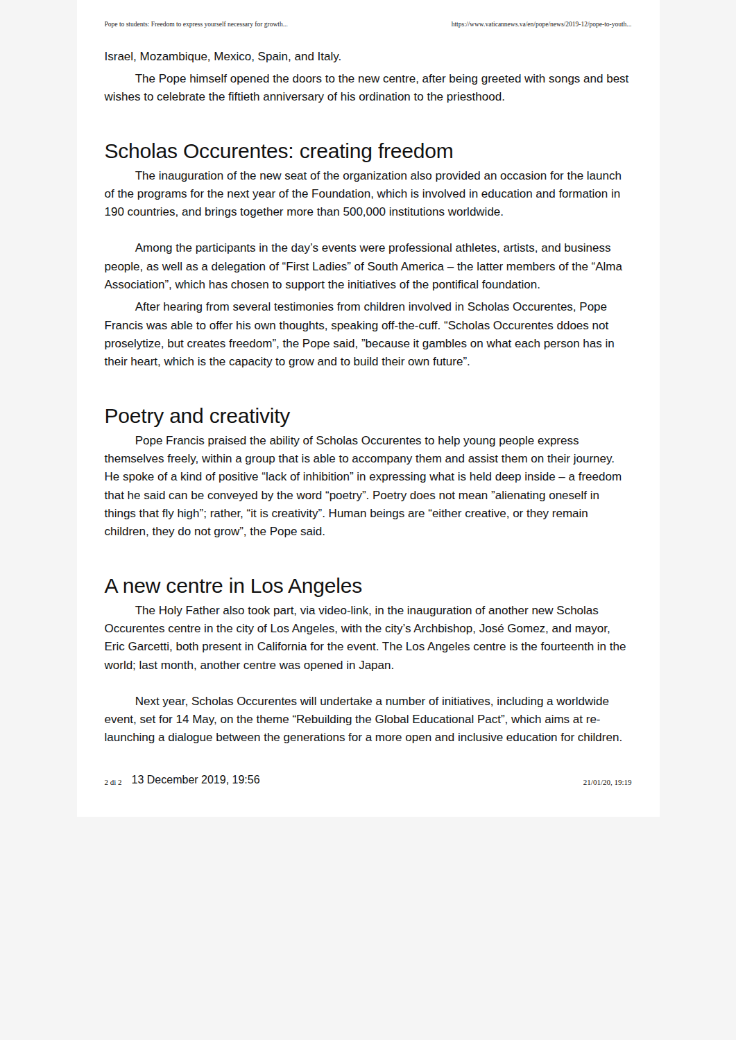Pope to students: Freedom to express yourself necessary for growth... https://www.vaticannews.va/en/pope/news/2019-12/pope-to-youth...
Israel, Mozambique, Mexico, Spain, and Italy.
The Pope himself opened the doors to the new centre, after being greeted with songs and best wishes to celebrate the fiftieth anniversary of his ordination to the priesthood.
Scholas Occurentes: creating freedom
The inauguration of the new seat of the organization also provided an occasion for the launch of the programs for the next year of the Foundation, which is involved in education and formation in 190 countries, and brings together more than 500,000 institutions worldwide.
Among the participants in the day’s events were professional athletes, artists, and business people, as well as a delegation of “First Ladies” of South America – the latter members of the “Alma Association”, which has chosen to support the initiatives of the pontifical foundation.
After hearing from several testimonies from children involved in Scholas Occurentes, Pope Francis was able to offer his own thoughts, speaking off-the-cuff. “Scholas Occurentes ddoes not proselytize, but creates freedom”, the Pope said, ”because it gambles on what each person has in their heart, which is the capacity to grow and to build their own future”.
Poetry and creativity
Pope Francis praised the ability of Scholas Occurentes to help young people express themselves freely, within a group that is able to accompany them and assist them on their journey. He spoke of a kind of positive “lack of inhibition” in expressing what is held deep inside – a freedom that he said can be conveyed by the word “poetry”. Poetry does not mean ”alienating oneself in things that fly high”; rather, “it is creativity”. Human beings are “either creative, or they remain children, they do not grow”, the Pope said.
A new centre in Los Angeles
The Holy Father also took part, via video-link, in the inauguration of another new Scholas Occurentes centre in the city of Los Angeles, with the city’s Archbishop, José Gomez, and mayor, Eric Garcetti, both present in California for the event. The Los Angeles centre is the fourteenth in the world; last month, another centre was opened in Japan.
Next year, Scholas Occurentes will undertake a number of initiatives, including a worldwide event, set for 14 May, on the theme “Rebuilding the Global Educational Pact”, which aims at re-launching a dialogue between the generations for a more open and inclusive education for children.
2 di 2 13 December 2019, 19:56 21/01/20, 19:19